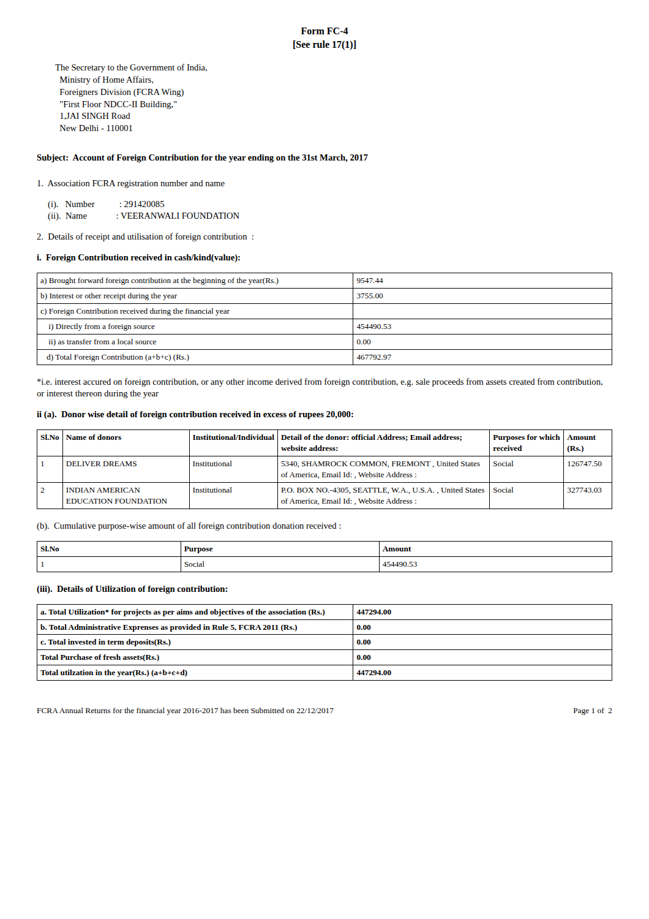Form FC-4
[See rule 17(1)]
The Secretary to the Government of India,
Ministry of Home Affairs,
Foreigners Division (FCRA Wing)
"First Floor NDCC-II Building,"
1,JAI SINGH Road
New Delhi - 110001
Subject: Account of Foreign Contribution for the year ending on the 31st March, 2017
1. Association FCRA registration number and name
(i). Number : 291420085
(ii). Name : VEERANWALI FOUNDATION
2. Details of receipt and utilisation of foreign contribution :
i. Foreign Contribution received in cash/kind(value):
| a) Brought forward foreign contribution at the beginning of the year(Rs.) | 9547.44 |
| b) Interest or other receipt during the year | 3755.00 |
| c) Foreign Contribution received during the financial year | |
| i) Directly from a foreign source | 454490.53 |
| ii) as transfer from a local source | 0.00 |
| d) Total Foreign Contribution (a+b+c) (Rs.) | 467792.97 |
*i.e. interest accured on foreign contribution, or any other income derived from foreign contribution, e.g. sale proceeds from assets created from contribution, or interest thereon during the year
ii (a). Donor wise detail of foreign contribution received in excess of rupees 20,000:
| Sl.No | Name of donors | Institutional/Individual | Detail of the donor: official Address; Email address; website address: | Purposes for which received | Amount (Rs.) |
| --- | --- | --- | --- | --- | --- |
| 1 | DELIVER DREAMS | Institutional | 5340, SHAMROCK COMMON, FREMONT , United States of America, Email Id: , Website Address : | Social | 126747.50 |
| 2 | INDIAN AMERICAN EDUCATION FOUNDATION | Institutional | P.O. BOX NO.-4305, SEATTLE, W.A., U.S.A. , United States of America, Email Id: , Website Address : | Social | 327743.03 |
(b). Cumulative purpose-wise amount of all foreign contribution donation received :
| Sl.No | Purpose | Amount |
| --- | --- | --- |
| 1 | Social | 454490.53 |
(iii). Details of Utilization of foreign contribution:
| a. Total Utilization* for projects as per aims and objectives of the association (Rs.) | 447294.00 |
| b. Total Administrative Exprenses as provided in Rule 5, FCRA 2011 (Rs.) | 0.00 |
| c. Total invested in term deposits(Rs.) | 0.00 |
| Total Purchase of fresh assets(Rs.) | 0.00 |
| Total utilzation in the year(Rs.) (a+b+c+d) | 447294.00 |
FCRA Annual Returns for the financial year 2016-2017 has been Submitted on 22/12/2017
Page 1 of 2